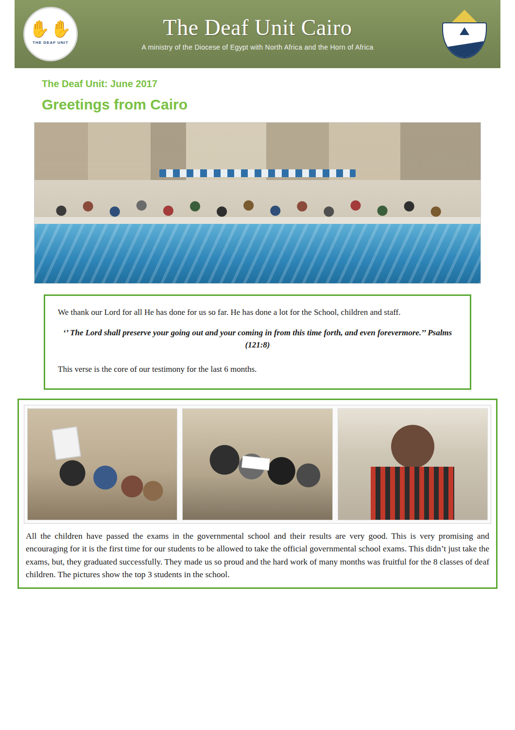✋✋
The Deaf Unit
The Deaf Unit Cairo
A ministry of the Diocese of Egypt with North Africa and the Horn of Africa
The Deaf Unit: June 2017
Greetings from Cairo
We thank our Lord for all He has done for us so far. He has done a lot for the School, children and staff.
‘’ The Lord shall preserve your going out and your coming in from this time forth, and even forevermore.’’ Psalms (121:8)
This verse is the core of our testimony for the last 6 months.
All the children have passed the exams in the governmental school and their results are very good. This is very promising and encouraging for it is the first time for our students to be allowed to take the official governmental school exams. This didn’t just take the exams, but, they graduated successfully. They made us so proud and the hard work of many months was fruitful for the 8 classes of deaf children. The pictures show the top 3 students in the school.